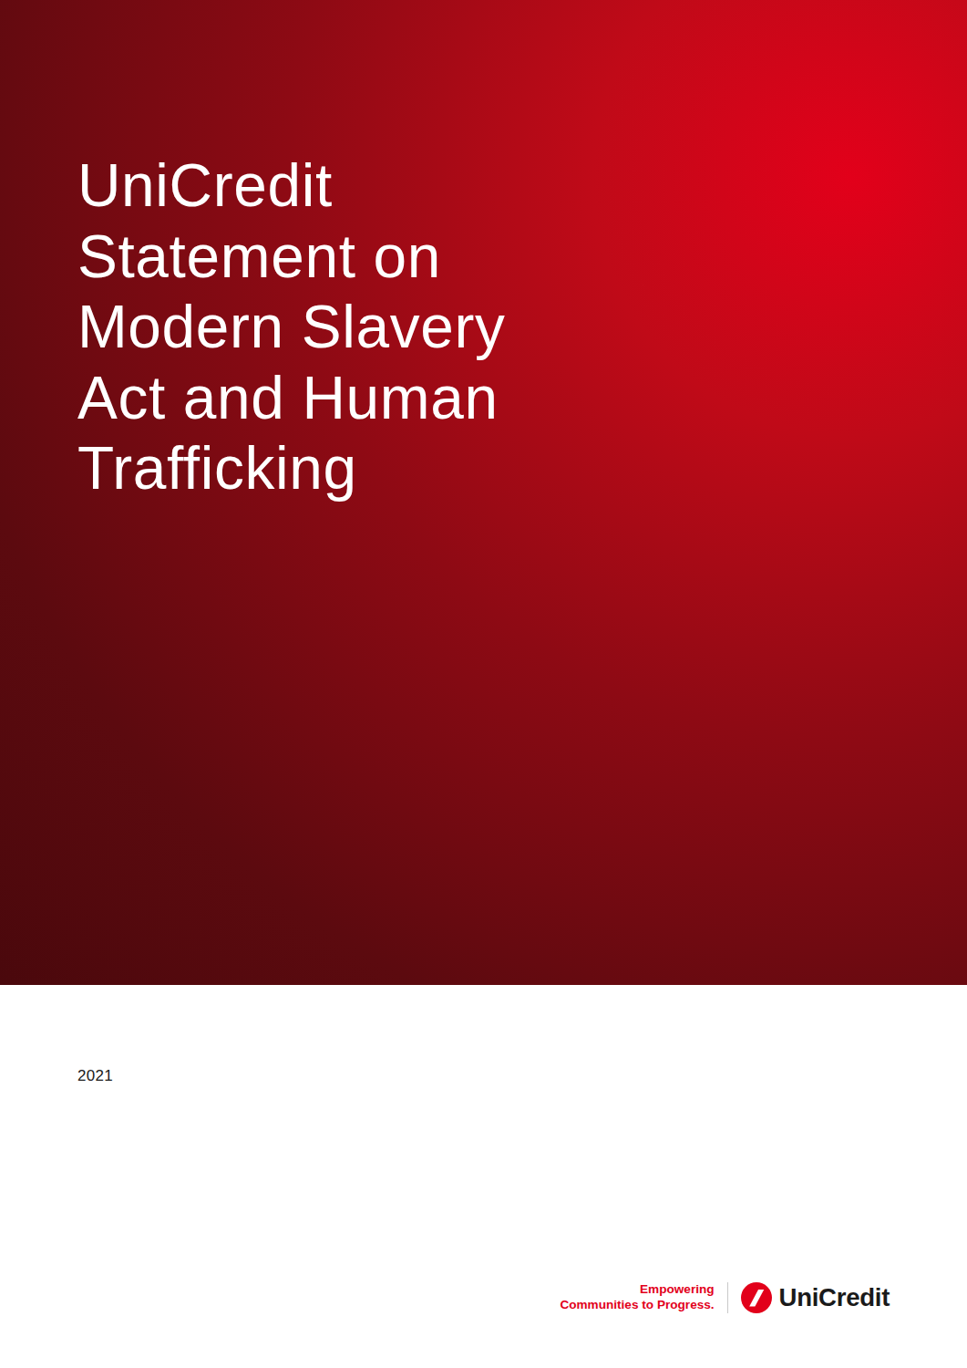UniCredit Statement on Modern Slavery Act and Human Trafficking
2021
Empowering
Communities to Progress.
UniCredit